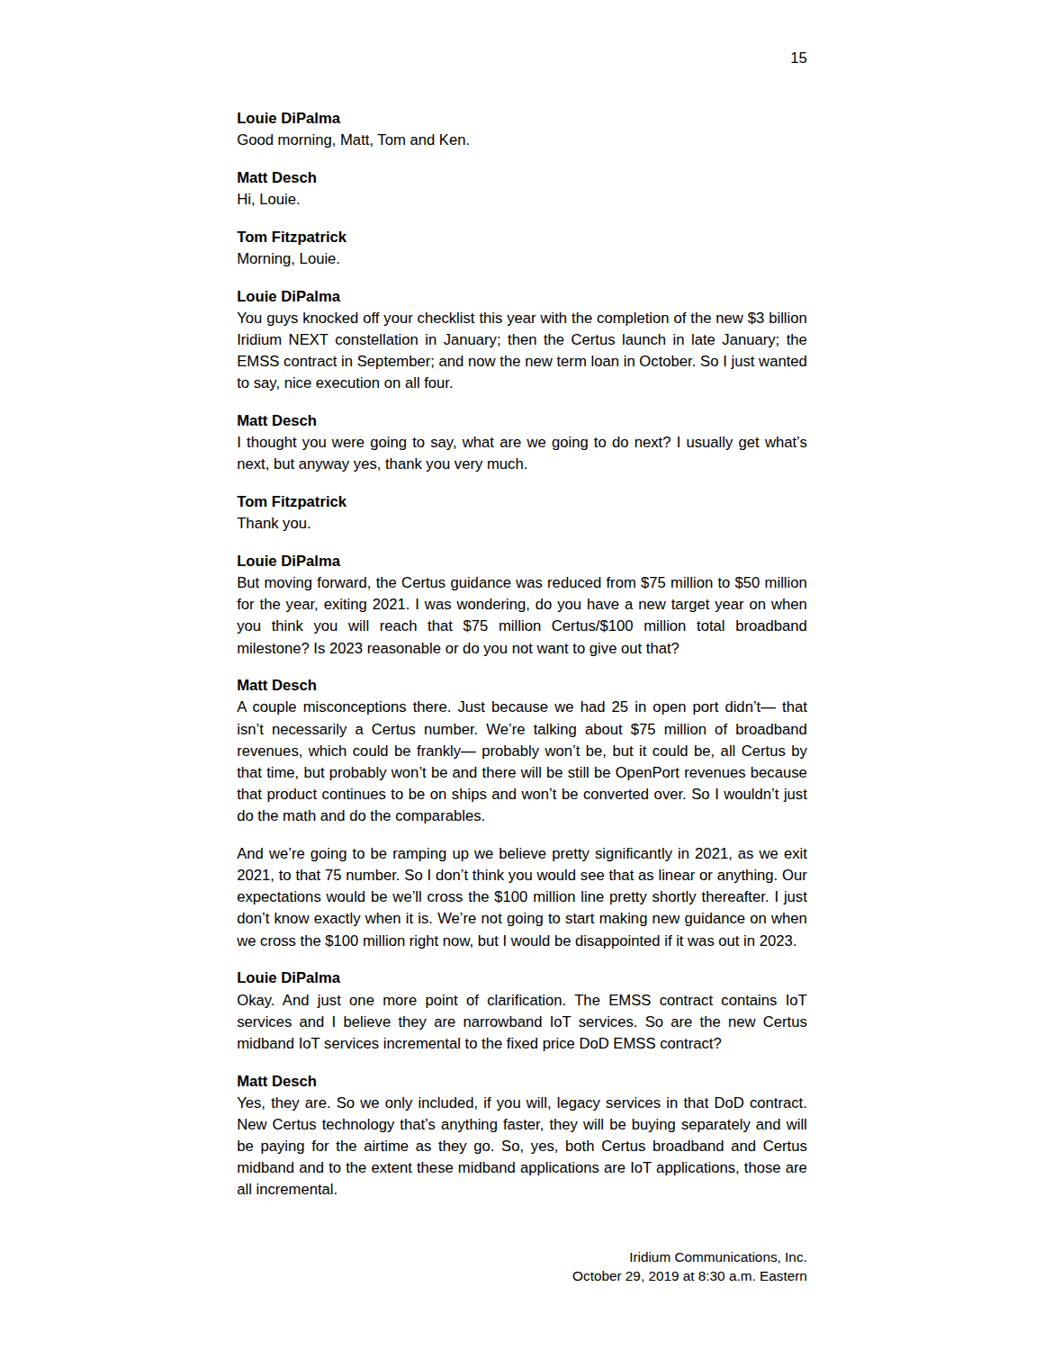15
Louie DiPalma
Good morning, Matt, Tom and Ken.
Matt Desch
Hi, Louie.
Tom Fitzpatrick
Morning, Louie.
Louie DiPalma
You guys knocked off your checklist this year with the completion of the new $3 billion Iridium NEXT constellation in January; then the Certus launch in late January; the EMSS contract in September; and now the new term loan in October. So I just wanted to say, nice execution on all four.
Matt Desch
I thought you were going to say, what are we going to do next? I usually get what’s next, but anyway yes, thank you very much.
Tom Fitzpatrick
Thank you.
Louie DiPalma
But moving forward, the Certus guidance was reduced from $75 million to $50 million for the year, exiting 2021. I was wondering, do you have a new target year on when you think you will reach that $75 million Certus/$100 million total broadband milestone? Is 2023 reasonable or do you not want to give out that?
Matt Desch
A couple misconceptions there. Just because we had 25 in open port didn’t— that isn’t necessarily a Certus number. We’re talking about $75 million of broadband revenues, which could be frankly— probably won’t be, but it could be, all Certus by that time, but probably won’t be and there will be still be OpenPort revenues because that product continues to be on ships and won’t be converted over. So I wouldn’t just do the math and do the comparables.
And we’re going to be ramping up we believe pretty significantly in 2021, as we exit 2021, to that 75 number. So I don’t think you would see that as linear or anything. Our expectations would be we’ll cross the $100 million line pretty shortly thereafter. I just don’t know exactly when it is. We’re not going to start making new guidance on when we cross the $100 million right now, but I would be disappointed if it was out in 2023.
Louie DiPalma
Okay. And just one more point of clarification. The EMSS contract contains IoT services and I believe they are narrowband IoT services. So are the new Certus midband IoT services incremental to the fixed price DoD EMSS contract?
Matt Desch
Yes, they are. So we only included, if you will, legacy services in that DoD contract. New Certus technology that’s anything faster, they will be buying separately and will be paying for the airtime as they go. So, yes, both Certus broadband and Certus midband and to the extent these midband applications are IoT applications, those are all incremental.
Iridium Communications, Inc.
October 29, 2019 at 8:30 a.m. Eastern